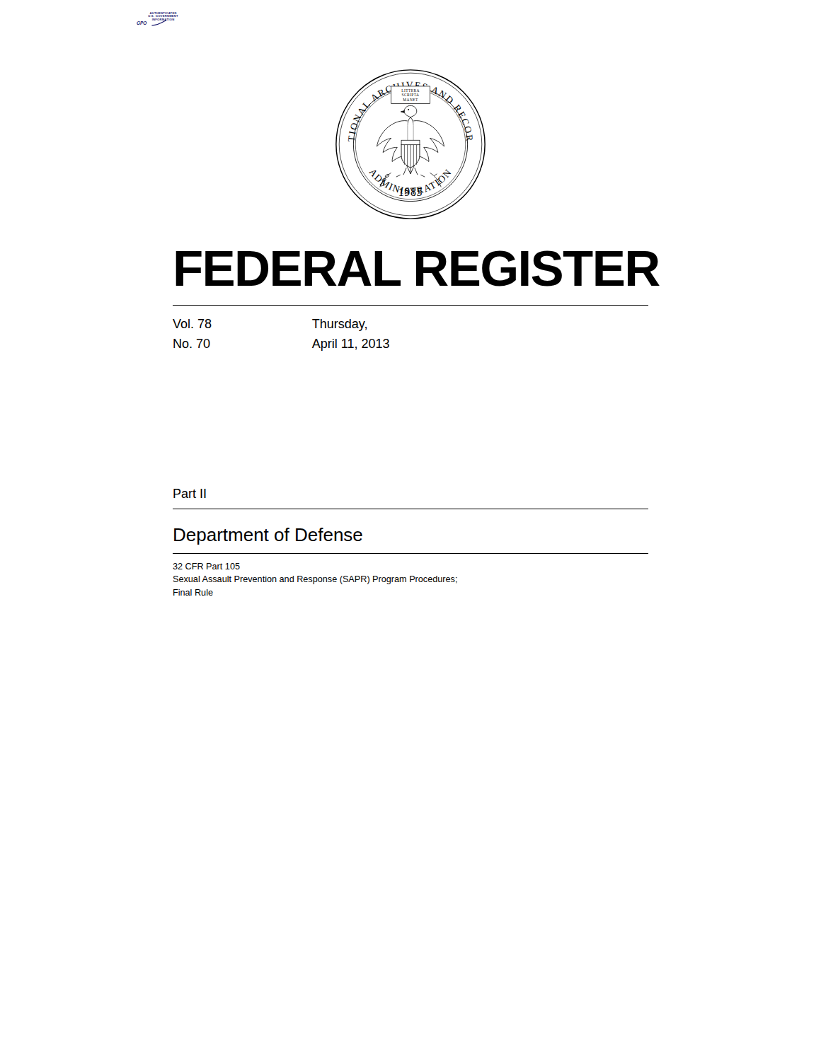AUTHENTICATED
U.S. GOVERNMENT
INFORMATION
GPO
NATIONAL ARCHIVES AND RECORDS ADMINISTRATION LITTERA SCRIPTA MANET 1985
FEDERAL REGISTER
Vol. 78
Thursday,
No. 70
April 11, 2013
Part II
Department of Defense
32 CFR Part 105
Sexual Assault Prevention and Response (SAPR) Program Procedures;
Final Rule